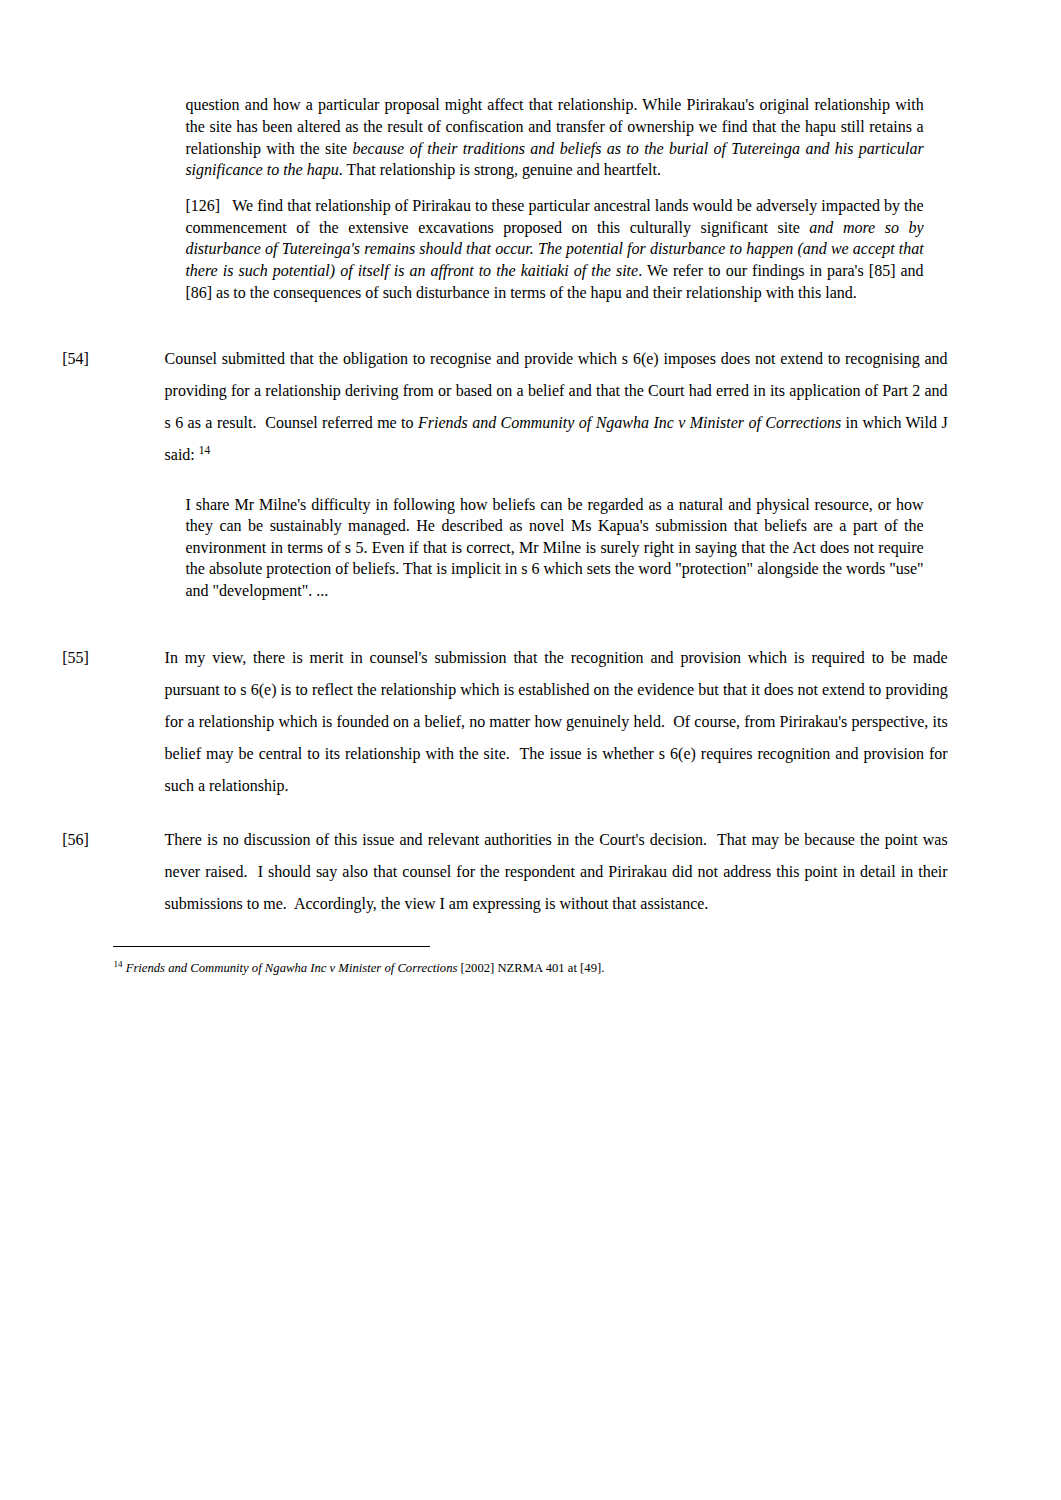question and how a particular proposal might affect that relationship. While Pirirakau's original relationship with the site has been altered as the result of confiscation and transfer of ownership we find that the hapu still retains a relationship with the site because of their traditions and beliefs as to the burial of Tutereinga and his particular significance to the hapu. That relationship is strong, genuine and heartfelt.
[126] We find that relationship of Pirirakau to these particular ancestral lands would be adversely impacted by the commencement of the extensive excavations proposed on this culturally significant site and more so by disturbance of Tutereinga's remains should that occur. The potential for disturbance to happen (and we accept that there is such potential) of itself is an affront to the kaitiaki of the site. We refer to our findings in para's [85] and [86] as to the consequences of such disturbance in terms of the hapu and their relationship with this land.
[54] Counsel submitted that the obligation to recognise and provide which s 6(e) imposes does not extend to recognising and providing for a relationship deriving from or based on a belief and that the Court had erred in its application of Part 2 and s 6 as a result. Counsel referred me to Friends and Community of Ngawha Inc v Minister of Corrections in which Wild J said: 14
I share Mr Milne's difficulty in following how beliefs can be regarded as a natural and physical resource, or how they can be sustainably managed. He described as novel Ms Kapua's submission that beliefs are a part of the environment in terms of s 5. Even if that is correct, Mr Milne is surely right in saying that the Act does not require the absolute protection of beliefs. That is implicit in s 6 which sets the word "protection" alongside the words "use" and "development". ...
[55] In my view, there is merit in counsel's submission that the recognition and provision which is required to be made pursuant to s 6(e) is to reflect the relationship which is established on the evidence but that it does not extend to providing for a relationship which is founded on a belief, no matter how genuinely held. Of course, from Pirirakau's perspective, its belief may be central to its relationship with the site. The issue is whether s 6(e) requires recognition and provision for such a relationship.
[56] There is no discussion of this issue and relevant authorities in the Court's decision. That may be because the point was never raised. I should say also that counsel for the respondent and Pirirakau did not address this point in detail in their submissions to me. Accordingly, the view I am expressing is without that assistance.
14 Friends and Community of Ngawha Inc v Minister of Corrections [2002] NZRMA 401 at [49].